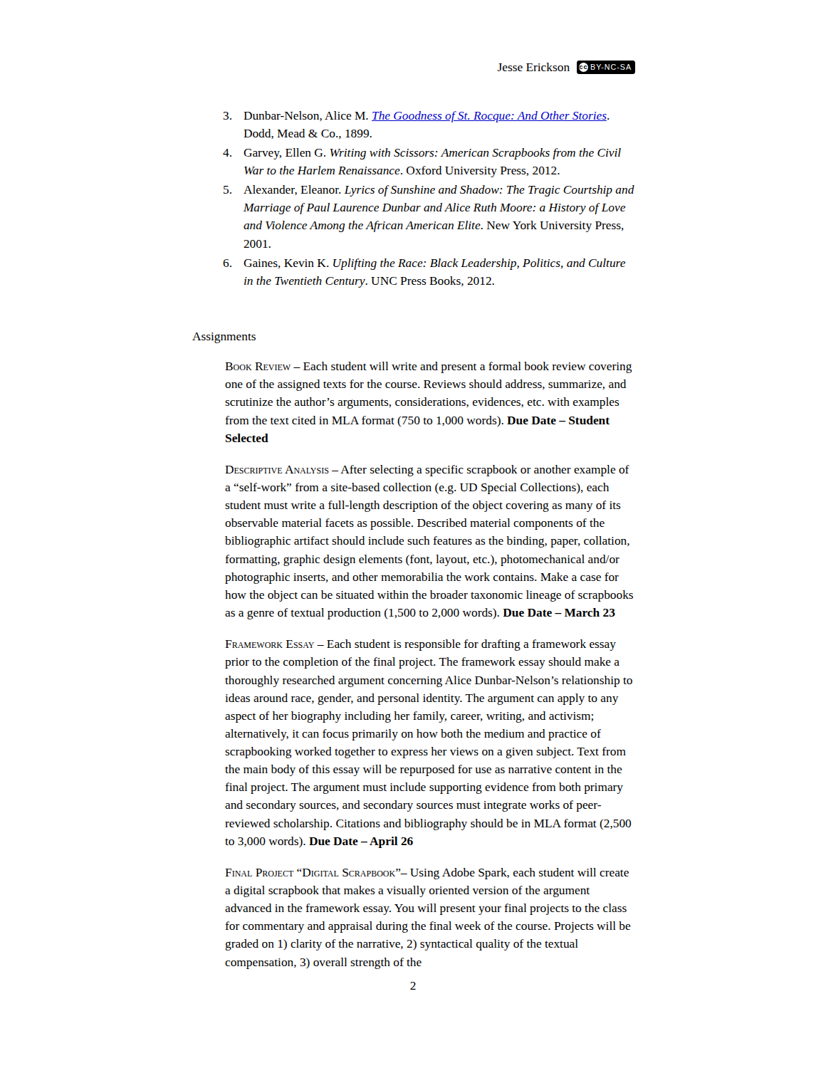Jesse Erickson cc BY-NC-SA
Dunbar-Nelson, Alice M. The Goodness of St. Rocque: And Other Stories. Dodd, Mead & Co., 1899.
Garvey, Ellen G. Writing with Scissors: American Scrapbooks from the Civil War to the Harlem Renaissance. Oxford University Press, 2012.
Alexander, Eleanor. Lyrics of Sunshine and Shadow: The Tragic Courtship and Marriage of Paul Laurence Dunbar and Alice Ruth Moore: a History of Love and Violence Among the African American Elite. New York University Press, 2001.
Gaines, Kevin K. Uplifting the Race: Black Leadership, Politics, and Culture in the Twentieth Century. UNC Press Books, 2012.
Assignments
Book Review – Each student will write and present a formal book review covering one of the assigned texts for the course. Reviews should address, summarize, and scrutinize the author’s arguments, considerations, evidences, etc. with examples from the text cited in MLA format (750 to 1,000 words). Due Date – Student Selected
Descriptive Analysis – After selecting a specific scrapbook or another example of a “self-work” from a site-based collection (e.g. UD Special Collections), each student must write a full-length description of the object covering as many of its observable material facets as possible. Described material components of the bibliographic artifact should include such features as the binding, paper, collation, formatting, graphic design elements (font, layout, etc.), photomechanical and/or photographic inserts, and other memorabilia the work contains. Make a case for how the object can be situated within the broader taxonomic lineage of scrapbooks as a genre of textual production (1,500 to 2,000 words). Due Date – March 23
Framework Essay – Each student is responsible for drafting a framework essay prior to the completion of the final project. The framework essay should make a thoroughly researched argument concerning Alice Dunbar-Nelson’s relationship to ideas around race, gender, and personal identity. The argument can apply to any aspect of her biography including her family, career, writing, and activism; alternatively, it can focus primarily on how both the medium and practice of scrapbooking worked together to express her views on a given subject. Text from the main body of this essay will be repurposed for use as narrative content in the final project. The argument must include supporting evidence from both primary and secondary sources, and secondary sources must integrate works of peer-reviewed scholarship. Citations and bibliography should be in MLA format (2,500 to 3,000 words). Due Date – April 26
Final Project “Digital Scrapbook”– Using Adobe Spark, each student will create a digital scrapbook that makes a visually oriented version of the argument advanced in the framework essay. You will present your final projects to the class for commentary and appraisal during the final week of the course. Projects will be graded on 1) clarity of the narrative, 2) syntactical quality of the textual compensation, 3) overall strength of the
2